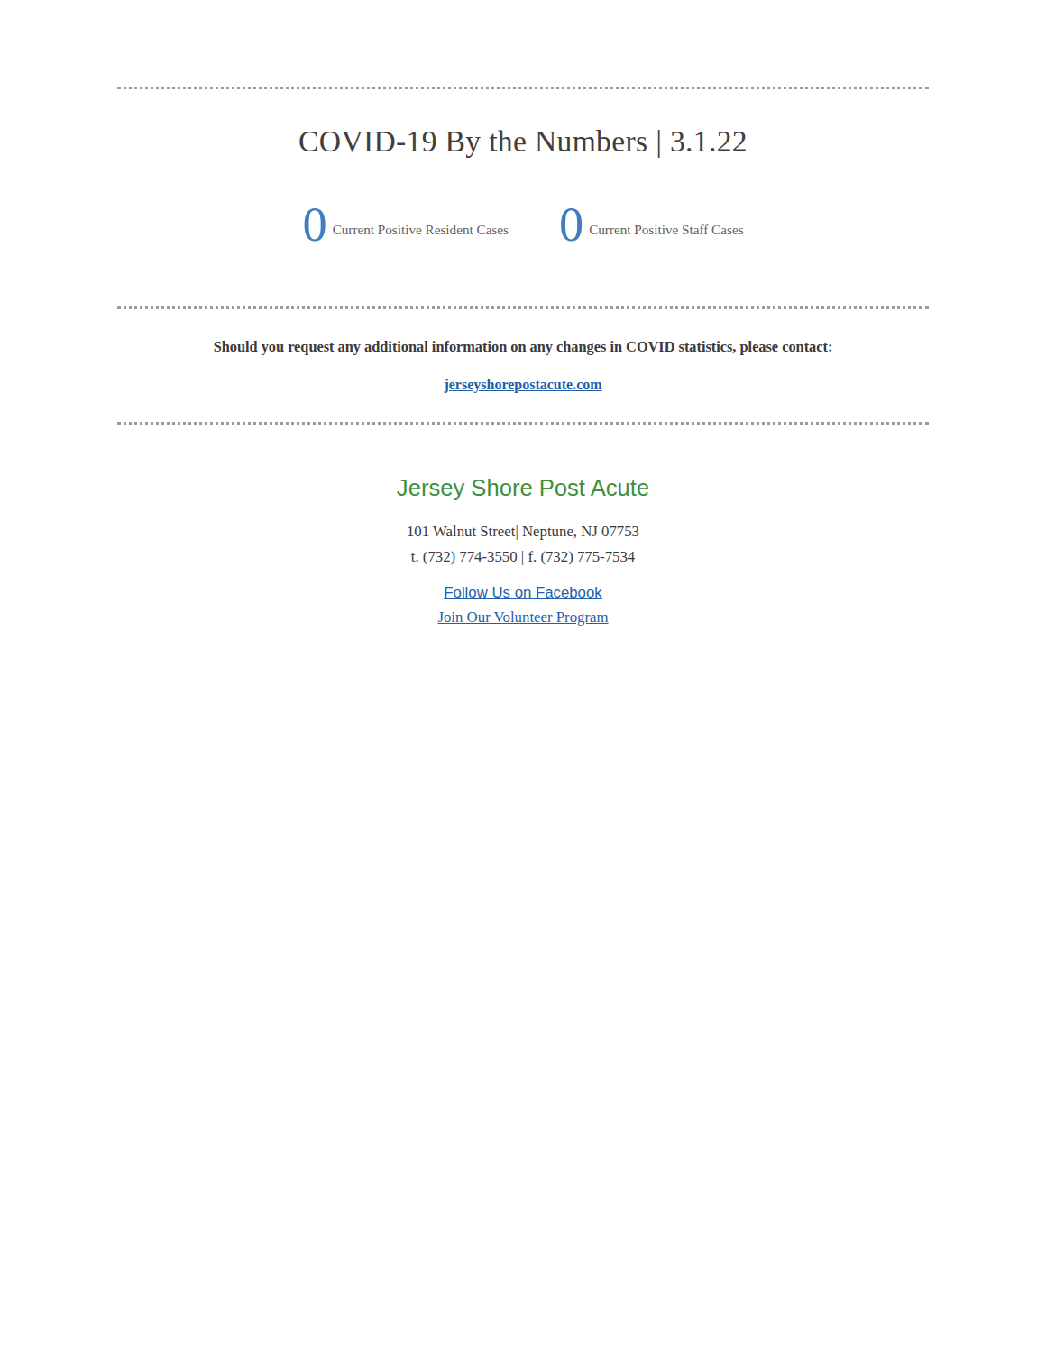COVID-19 By the Numbers | 3.1.22
0 Current Positive Resident Cases 0 Current Positive Staff Cases
Should you request any additional information on any changes in COVID statistics, please contact:
jerseyshorepostacute.com
Jersey Shore Post Acute
101 Walnut Street| Neptune, NJ 07753
t. (732) 774-3550 | f. (732) 775-7534
Follow Us on Facebook Join Our Volunteer Program